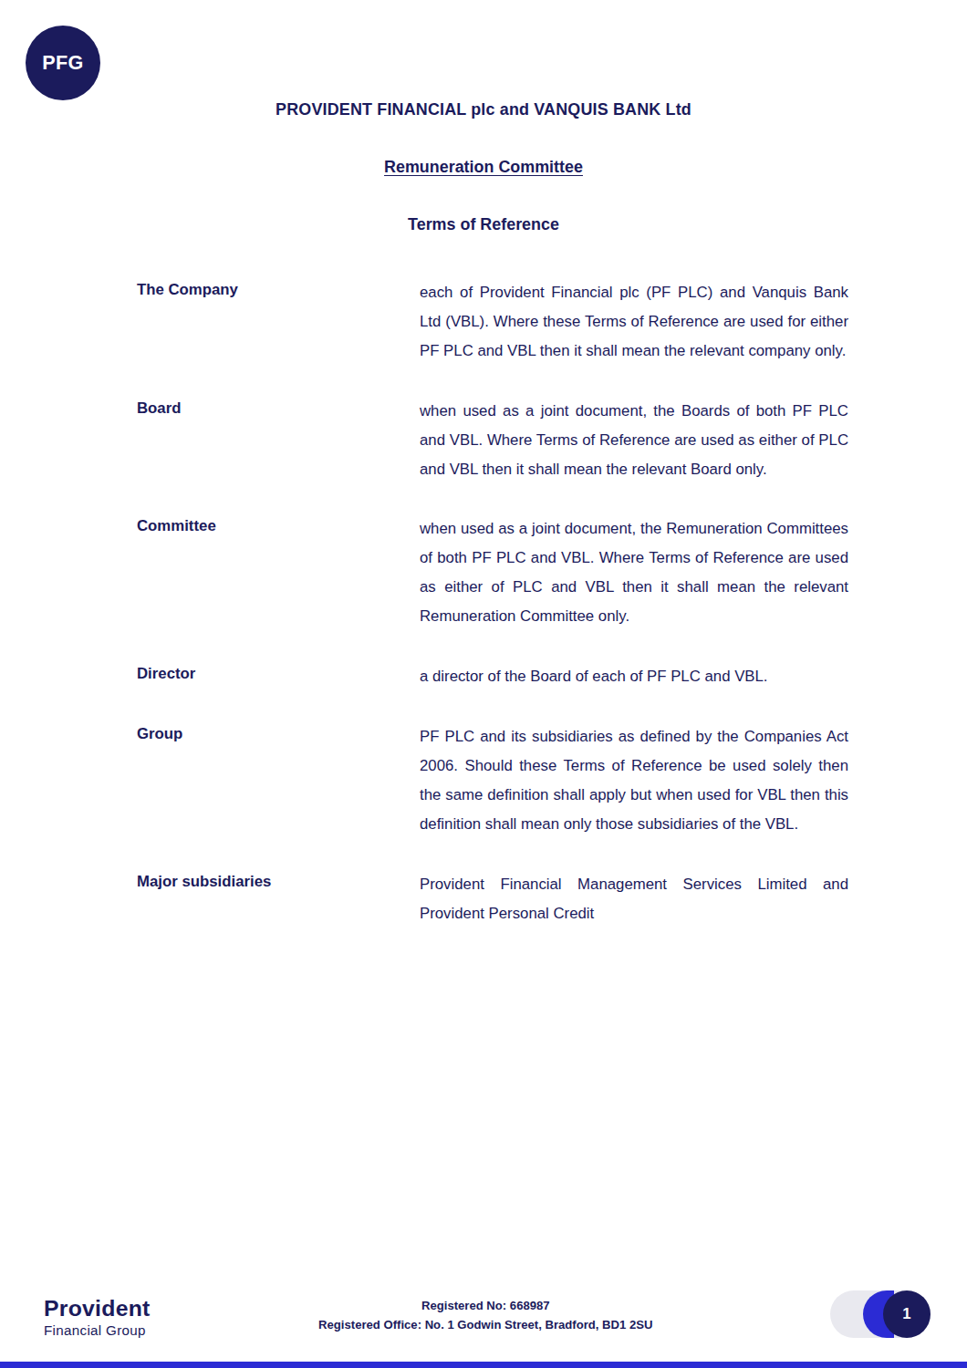PFG
PROVIDENT FINANCIAL plc and VANQUIS BANK Ltd
Remuneration Committee
Terms of Reference
The Company
each of Provident Financial plc (PF PLC) and Vanquis Bank Ltd (VBL). Where these Terms of Reference are used for either PF PLC and VBL then it shall mean the relevant company only.
Board
when used as a joint document, the Boards of both PF PLC and VBL. Where Terms of Reference are used as either of PLC and VBL then it shall mean the relevant Board only.
Committee
when used as a joint document, the Remuneration Committees of both PF PLC and VBL. Where Terms of Reference are used as either of PLC and VBL then it shall mean the relevant Remuneration Committee only.
Director
a director of the Board of each of PF PLC and VBL.
Group
PF PLC and its subsidiaries as defined by the Companies Act 2006. Should these Terms of Reference be used solely then the same definition shall apply but when used for VBL then this definition shall mean only those subsidiaries of the VBL.
Major subsidiaries
Provident Financial Management Services Limited and Provident Personal Credit
Provident
Financial Group
Registered No: 668987
Registered Office: No. 1 Godwin Street, Bradford, BD1 2SU
1